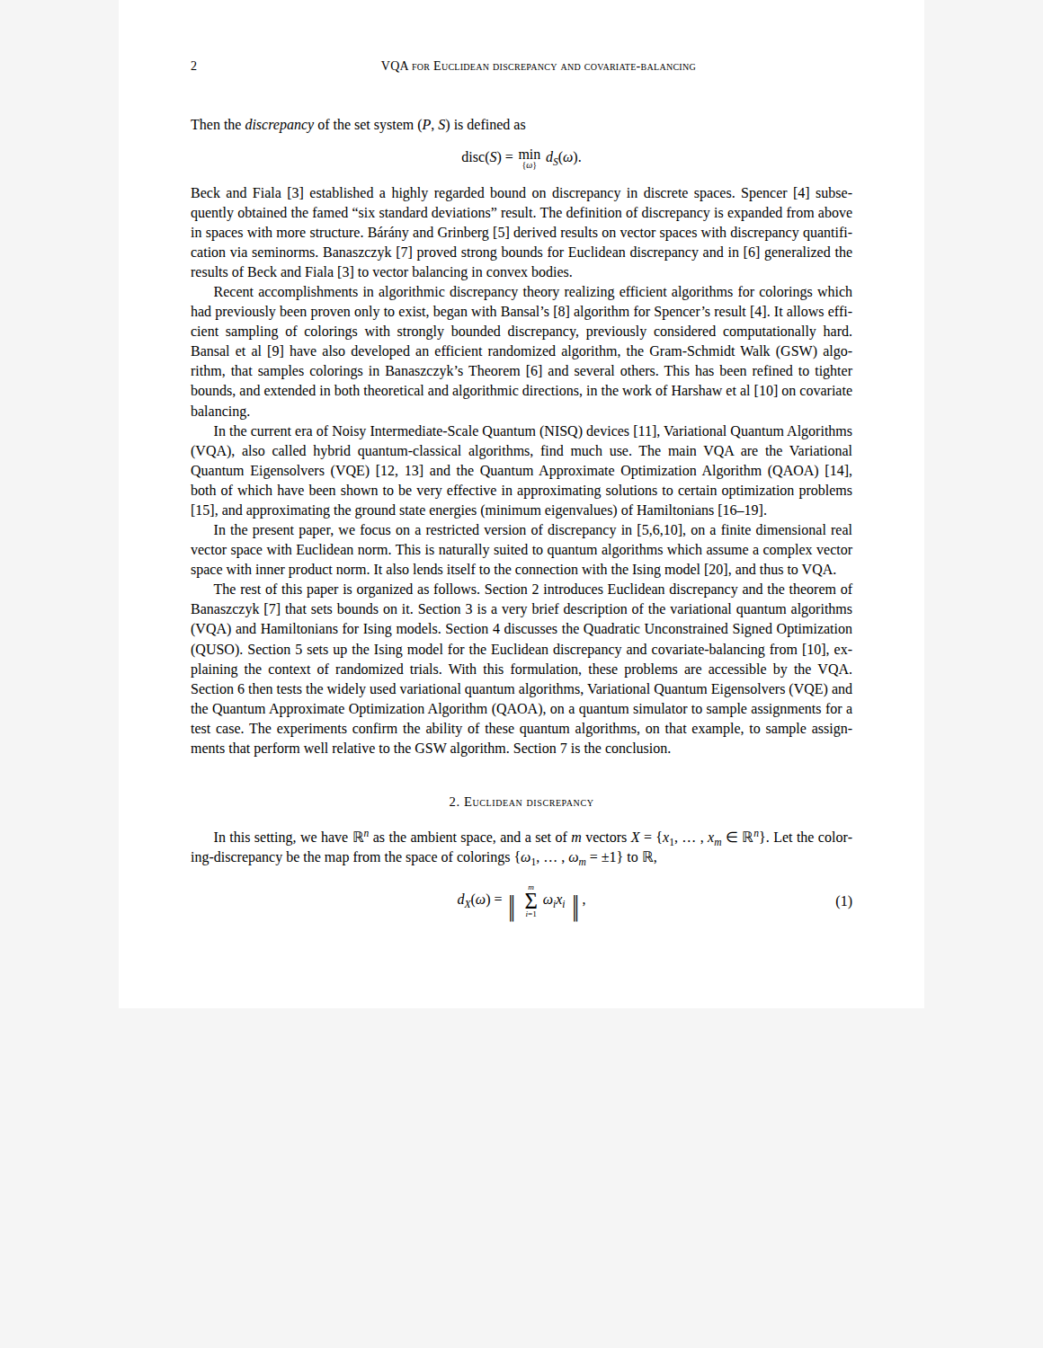2 VQA for Euclidean discrepancy and covariate-balancing
Then the discrepancy of the set system (P, S) is defined as
disc(S) = min{ω} dS(ω).
Beck and Fiala [3] established a highly regarded bound on discrepancy in discrete spaces. Spencer [4] subsequently obtained the famed “six standard deviations” result. The definition of discrepancy is expanded from above in spaces with more structure. Bárány and Grinberg [5] derived results on vector spaces with discrepancy quantification via seminorms. Banaszczyk [7] proved strong bounds for Euclidean discrepancy and in [6] generalized the results of Beck and Fiala [3] to vector balancing in convex bodies.
Recent accomplishments in algorithmic discrepancy theory realizing efficient algorithms for colorings which had previously been proven only to exist, began with Bansal’s [8] algorithm for Spencer’s result [4]. It allows efficient sampling of colorings with strongly bounded discrepancy, previously considered computationally hard. Bansal et al [9] have also developed an efficient randomized algorithm, the Gram-Schmidt Walk (GSW) algorithm, that samples colorings in Banaszczyk’s Theorem [6] and several others. This has been refined to tighter bounds, and extended in both theoretical and algorithmic directions, in the work of Harshaw et al [10] on covariate balancing.
In the current era of Noisy Intermediate-Scale Quantum (NISQ) devices [11], Variational Quantum Algorithms (VQA), also called hybrid quantum-classical algorithms, find much use. The main VQA are the Variational Quantum Eigensolvers (VQE) [12, 13] and the Quantum Approximate Optimization Algorithm (QAOA) [14], both of which have been shown to be very effective in approximating solutions to certain optimization problems [15], and approximating the ground state energies (minimum eigenvalues) of Hamiltonians [16–19].
In the present paper, we focus on a restricted version of discrepancy in [5,6,10], on a finite dimensional real vector space with Euclidean norm. This is naturally suited to quantum algorithms which assume a complex vector space with inner product norm. It also lends itself to the connection with the Ising model [20], and thus to VQA.
The rest of this paper is organized as follows. Section 2 introduces Euclidean discrepancy and the theorem of Banaszczyk [7] that sets bounds on it. Section 3 is a very brief description of the variational quantum algorithms (VQA) and Hamiltonians for Ising models. Section 4 discusses the Quadratic Unconstrained Signed Optimization (QUSO). Section 5 sets up the Ising model for the Euclidean discrepancy and covariate-balancing from [10], explaining the context of randomized trials. With this formulation, these problems are accessible by the VQA. Section 6 then tests the widely used variational quantum algorithms, Variational Quantum Eigensolvers (VQE) and the Quantum Approximate Optimization Algorithm (QAOA), on a quantum simulator to sample assignments for a test case. The experiments confirm the ability of these quantum algorithms, on that example, to sample assignments that perform well relative to the GSW algorithm. Section 7 is the conclusion.
2. Euclidean discrepancy
In this setting, we have ℝn as the ambient space, and a set of m vectors X = {x1, … , xm ∈ ℝn}. Let the coloring-discrepancy be the map from the space of colorings {ω1, … , ωm = ±1} to ℝ,
dX(ω) = ∥ m Σ i=1 ωixi ∥,
(1)